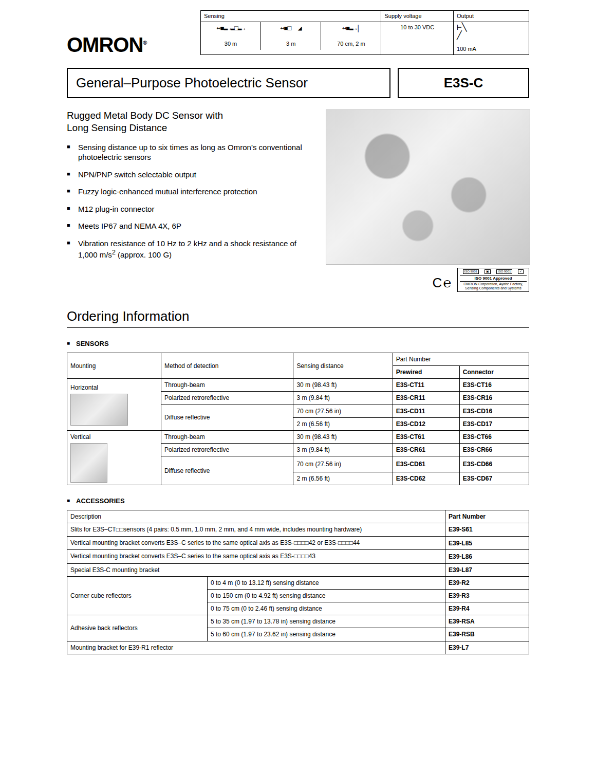OMRON®
| Sensing | Supply voltage | Output |
| --- | --- | --- |
| ↤■▬→▬□▬→ 30 m ↤■□ ◢ 3 m ↤■▬→│ 70 cm, 2 m | 10 to 30 VDC | ⊢╲ ╱ 100 mA |
General–Purpose Photoelectric Sensor
E3S-C
Rugged Metal Body DC Sensor with
Long Sensing Distance
Sensing distance up to six times as long as Omron’s conventional photoelectric sensors
NPN/PNP switch selectable output
Fuzzy logic-enhanced mutual interference protection
M12 plug-in connector
Meets IP67 and NEMA 4X, 6P
Vibration resistance of 10 Hz to 2 kHz and a shock resistance of 1,000 m/s2 (approx. 100 G)
C℮
ISO 9001 ▣ ISO 9001 ✓
ISO 9001 Approved
OMRON Corporation, Ayabe Factory,
Sensing Components and Systems
Ordering Information
SENSORS
| Mounting | Method of detection | Sensing distance | Part Number |
| --- | --- | --- | --- |
| Prewired | Connector |
| Horizontal | Through-beam | 30 m (98.43 ft) | E3S-CT11 | E3S-CT16 |
| Polarized retroreflective | 3 m (9.84 ft) | E3S-CR11 | E3S-CR16 |
| Diffuse reflective | 70 cm (27.56 in) | E3S-CD11 | E3S-CD16 |
| 2 m (6.56 ft) | E3S-CD12 | E3S-CD17 |
| Vertical | Through-beam | 30 m (98.43 ft) | E3S-CT61 | E3S-CT66 |
| Polarized retroreflective | 3 m (9.84 ft) | E3S-CR61 | E3S-CR66 |
| Diffuse reflective | 70 cm (27.56 in) | E3S-CD61 | E3S-CD66 |
| 2 m (6.56 ft) | E3S-CD62 | E3S-CD67 |
ACCESSORIES
| Description | Part Number |
| --- | --- |
| Slits for E3S–CT □□ sensors (4 pairs: 0.5 mm, 1.0 mm, 2 mm, and 4 mm wide, includes mounting hardware) | E39-S61 |
| Vertical mounting bracket converts E3S–C series to the same optical axis as E3S- □□□□ 42 or E3S- □□□□ 44 | E39-L85 |
| Vertical mounting bracket converts E3S–C series to the same optical axis as E3S- □□□□ 43 | E39-L86 |
| Special E3S-C mounting bracket | E39-L87 |
| Corner cube reflectors | 0 to 4 m (0 to 13.12 ft) sensing distance | E39-R2 |
| 0 to 150 cm (0 to 4.92 ft) sensing distance | E39-R3 |
| 0 to 75 cm (0 to 2.46 ft) sensing distance | E39-R4 |
| Adhesive back reflectors | 5 to 35 cm (1.97 to 13.78 in) sensing distance | E39-RSA |
| 5 to 60 cm (1.97 to 23.62 in) sensing distance | E39-RSB |
| Mounting bracket for E39-R1 reflector | E39-L7 |